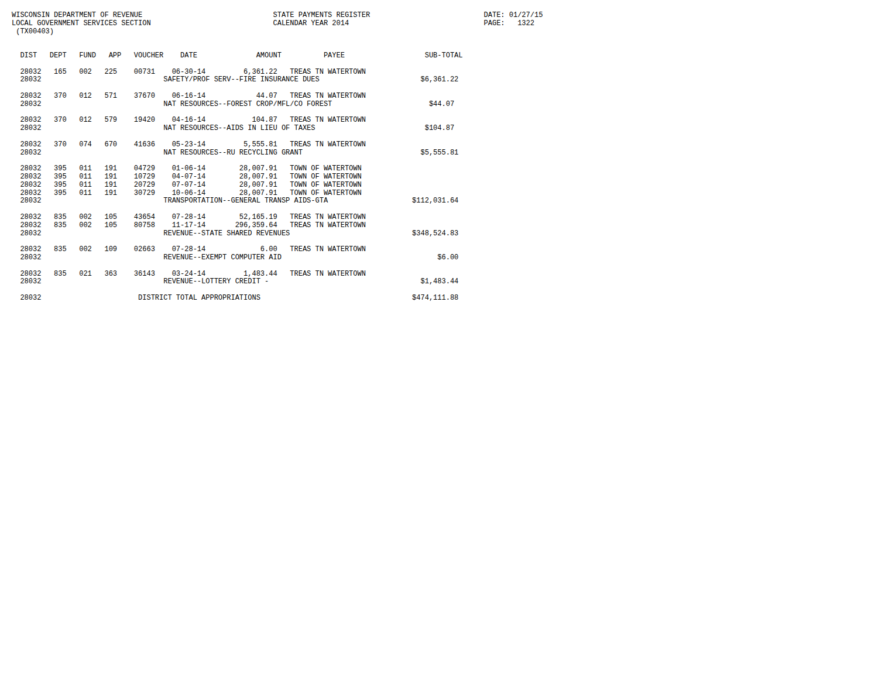WISCONSIN DEPARTMENT OF REVENUE                               STATE PAYMENTS REGISTER                           DATE: 01/27/15
LOCAL GOVERNMENT SERVICES SECTION                             CALENDAR YEAR 2014                                PAGE:   1322
 (TX00403)


  DIST   DEPT   FUND   APP   VOUCHER    DATE              AMOUNT          PAYEE                   SUB-TOTAL

  28032   165   002   225    00731    06-30-14         6,361.22   TREAS TN WATERTOWN
  28032                             SAFETY/PROF SERV--FIRE INSURANCE DUES                        $6,361.22

  28032   370   012   571    37670    06-16-14            44.07   TREAS TN WATERTOWN
  28032                             NAT RESOURCES--FOREST CROP/MFL/CO FOREST                       $44.07

  28032   370   012   579    19420    04-16-14           104.87   TREAS TN WATERTOWN
  28032                             NAT RESOURCES--AIDS IN LIEU OF TAXES                          $104.87

  28032   370   074   670    41636    05-23-14         5,555.81   TREAS TN WATERTOWN
  28032                             NAT RESOURCES--RU RECYCLING GRANT                            $5,555.81

  28032   395   011   191    04729    01-06-14        28,007.91   TOWN OF WATERTOWN
  28032   395   011   191    10729    04-07-14        28,007.91   TOWN OF WATERTOWN
  28032   395   011   191    20729    07-07-14        28,007.91   TOWN OF WATERTOWN
  28032   395   011   191    30729    10-06-14        28,007.91   TOWN OF WATERTOWN
  28032                             TRANSPORTATION--GENERAL TRANSP AIDS-GTA                    $112,031.64

  28032   835   002   105    43654    07-28-14        52,165.19   TREAS TN WATERTOWN
  28032   835   002   105    80758    11-17-14       296,359.64   TREAS TN WATERTOWN
  28032                             REVENUE--STATE SHARED REVENUES                             $348,524.83

  28032   835   002   109    02663    07-28-14             6.00   TREAS TN WATERTOWN
  28032                             REVENUE--EXEMPT COMPUTER AID                                     $6.00

  28032   835   021   363    36143    03-24-14         1,483.44   TREAS TN WATERTOWN
  28032                             REVENUE--LOTTERY CREDIT -                                    $1,483.44

  28032                       DISTRICT TOTAL APPROPRIATIONS                                    $474,111.88